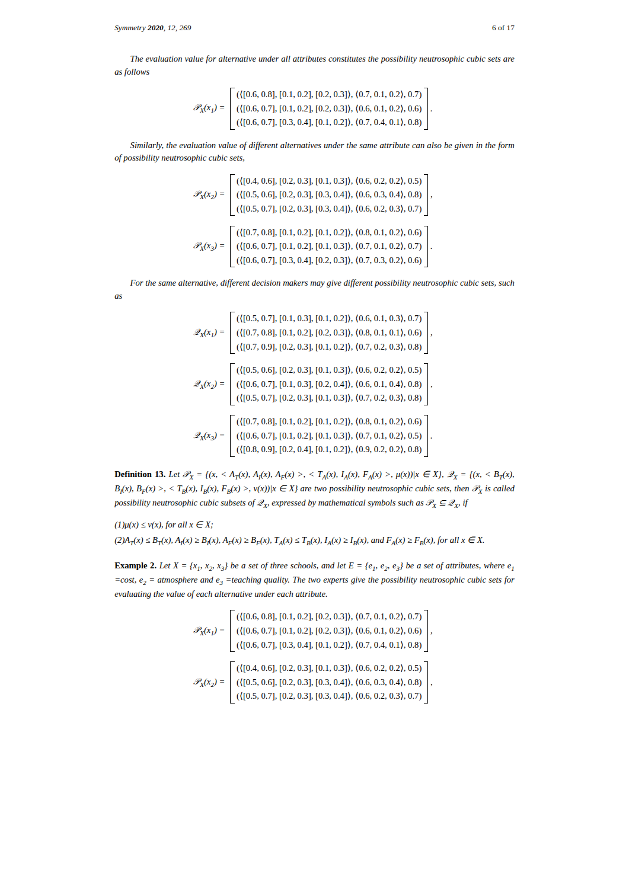Symmetry 2020, 12, 269 6 of 17
The evaluation value for alternative under all attributes constitutes the possibility neutrosophic cubic sets are as follows
𝒫X(x1) = (⟨[0.6, 0.8], [0.1, 0.2], [0.2, 0.3]⟩, ⟨0.7, 0.1, 0.2⟩, 0.7) (⟨[0.6, 0.7], [0.1, 0.2], [0.2, 0.3]⟩, ⟨0.6, 0.1, 0.2⟩, 0.6) (⟨[0.6, 0.7], [0.3, 0.4], [0.1, 0.2]⟩, ⟨0.7, 0.4, 0.1⟩, 0.8) .
Similarly, the evaluation value of different alternatives under the same attribute can also be given in the form of possibility neutrosophic cubic sets,
𝒫X(x2) = (⟨[0.4, 0.6], [0.2, 0.3], [0.1, 0.3]⟩, ⟨0.6, 0.2, 0.2⟩, 0.5) (⟨[0.5, 0.6], [0.2, 0.3], [0.3, 0.4]⟩, ⟨0.6, 0.3, 0.4⟩, 0.8) (⟨[0.5, 0.7], [0.2, 0.3], [0.3, 0.4]⟩, ⟨0.6, 0.2, 0.3⟩, 0.7) ,
𝒫X(x3) = (⟨[0.7, 0.8], [0.1, 0.2], [0.1, 0.2]⟩, ⟨0.8, 0.1, 0.2⟩, 0.6) (⟨[0.6, 0.7], [0.1, 0.2], [0.1, 0.3]⟩, ⟨0.7, 0.1, 0.2⟩, 0.7) (⟨[0.6, 0.7], [0.3, 0.4], [0.2, 0.3]⟩, ⟨0.7, 0.3, 0.2⟩, 0.6) .
For the same alternative, different decision makers may give different possibility neutrosophic cubic sets, such as
𝒬X(x1) = (⟨[0.5, 0.7], [0.1, 0.3], [0.1, 0.2]⟩, ⟨0.6, 0.1, 0.3⟩, 0.7) (⟨[0.7, 0.8], [0.1, 0.2], [0.2, 0.3]⟩, ⟨0.8, 0.1, 0.1⟩, 0.6) (⟨[0.7, 0.9], [0.2, 0.3], [0.1, 0.2]⟩, ⟨0.7, 0.2, 0.3⟩, 0.8) ,
𝒬X(x2) = (⟨[0.5, 0.6], [0.2, 0.3], [0.1, 0.3]⟩, ⟨0.6, 0.2, 0.2⟩, 0.5) (⟨[0.6, 0.7], [0.1, 0.3], [0.2, 0.4]⟩, ⟨0.6, 0.1, 0.4⟩, 0.8) (⟨[0.5, 0.7], [0.2, 0.3], [0.1, 0.3]⟩, ⟨0.7, 0.2, 0.3⟩, 0.8) ,
𝒬X(x3) = (⟨[0.7, 0.8], [0.1, 0.2], [0.1, 0.2]⟩, ⟨0.8, 0.1, 0.2⟩, 0.6) (⟨[0.6, 0.7], [0.1, 0.2], [0.1, 0.3]⟩, ⟨0.7, 0.1, 0.2⟩, 0.5) (⟨[0.8, 0.9], [0.2, 0.4], [0.1, 0.2]⟩, ⟨0.9, 0.2, 0.2⟩, 0.8) .
Definition 13. Let 𝒫X = {(x, < AT(x), AI(x), AF(x) >, < TA(x), IA(x), FA(x) >, μ(x))|x ∈ X}, 𝒬X = {(x, < BT(x), BI(x), BF(x) >, < TB(x), IB(x), FB(x) >, ν(x))|x ∈ X} are two possibility neutrosophic cubic sets, then 𝒫X is called possibility neutrosophic cubic subsets of 𝒬X, expressed by mathematical symbols such as 𝒫X ⊆ 𝒬X, if
(1)μ(x) ≤ ν(x), for all x ∈ X;
(2)AT(x) ≤ BT(x), AI(x) ≥ BI(x), AF(x) ≥ BF(x), TA(x) ≤ TB(x), IA(x) ≥ IB(x), and FA(x) ≥ FB(x), for all x ∈ X.
Example 2. Let X = {x1, x2, x3} be a set of three schools, and let E = {e1, e2, e3} be a set of attributes, where e1 =cost, e2 = atmosphere and e3 =teaching quality. The two experts give the possibility neutrosophic cubic sets for evaluating the value of each alternative under each attribute.
𝒫X(x1) = (⟨[0.6, 0.8], [0.1, 0.2], [0.2, 0.3]⟩, ⟨0.7, 0.1, 0.2⟩, 0.7) (⟨[0.6, 0.7], [0.1, 0.2], [0.2, 0.3]⟩, ⟨0.6, 0.1, 0.2⟩, 0.6) (⟨[0.6, 0.7], [0.3, 0.4], [0.1, 0.2]⟩, ⟨0.7, 0.4, 0.1⟩, 0.8) ,
𝒫X(x2) = (⟨[0.4, 0.6], [0.2, 0.3], [0.1, 0.3]⟩, ⟨0.6, 0.2, 0.2⟩, 0.5) (⟨[0.5, 0.6], [0.2, 0.3], [0.3, 0.4]⟩, ⟨0.6, 0.3, 0.4⟩, 0.8) (⟨[0.5, 0.7], [0.2, 0.3], [0.3, 0.4]⟩, ⟨0.6, 0.2, 0.3⟩, 0.7) ,